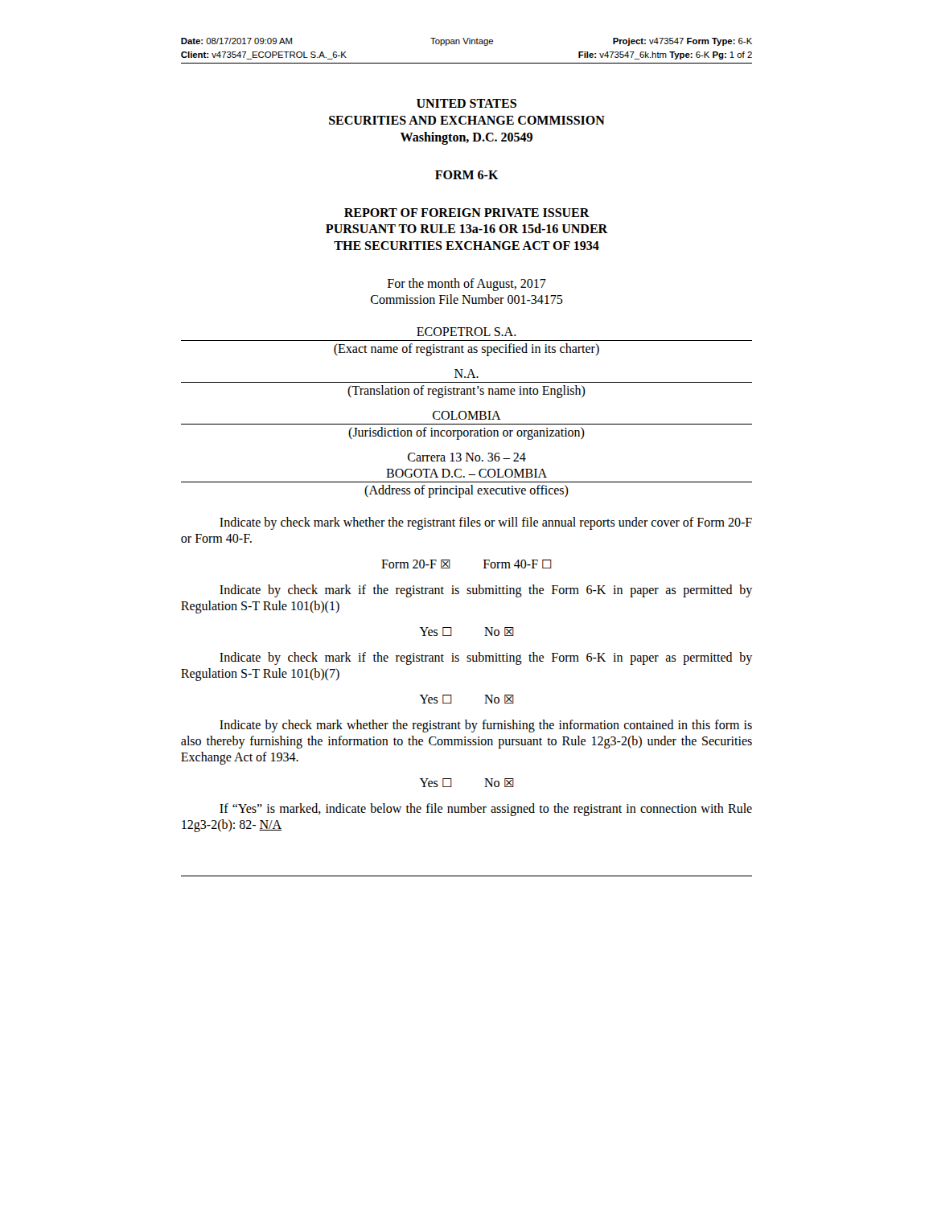| Date: 08/17/2017 09:09 AM | Toppan Vintage | Project: v473547 Form Type: 6-K |
| Client: v473547_ECOPETROL S.A._6-K | | File: v473547_6k.htm Type: 6-K Pg: 1 of 2 |
UNITED STATES
SECURITIES AND EXCHANGE COMMISSION
Washington, D.C. 20549
FORM 6-K
REPORT OF FOREIGN PRIVATE ISSUER
PURSUANT TO RULE 13a-16 OR 15d-16 UNDER
THE SECURITIES EXCHANGE ACT OF 1934
For the month of August, 2017
Commission File Number 001-34175
ECOPETROL S.A.
(Exact name of registrant as specified in its charter)
N.A.
(Translation of registrant’s name into English)
COLOMBIA
(Jurisdiction of incorporation or organization)
Carrera 13 No. 36 – 24
BOGOTA D.C. – COLOMBIA
(Address of principal executive offices)
Indicate by check mark whether the registrant files or will file annual reports under cover of Form 20-F or Form 40-F.
Form 20-F ☒ Form 40-F ☐
Indicate by check mark if the registrant is submitting the Form 6-K in paper as permitted by Regulation S-T Rule 101(b)(1)
Yes ☐ No ☒
Indicate by check mark if the registrant is submitting the Form 6-K in paper as permitted by Regulation S-T Rule 101(b)(7)
Yes ☐ No ☒
Indicate by check mark whether the registrant by furnishing the information contained in this form is also thereby furnishing the information to the Commission pursuant to Rule 12g3-2(b) under the Securities Exchange Act of 1934.
Yes ☐ No ☒
If “Yes” is marked, indicate below the file number assigned to the registrant in connection with Rule 12g3-2(b): 82- N/A